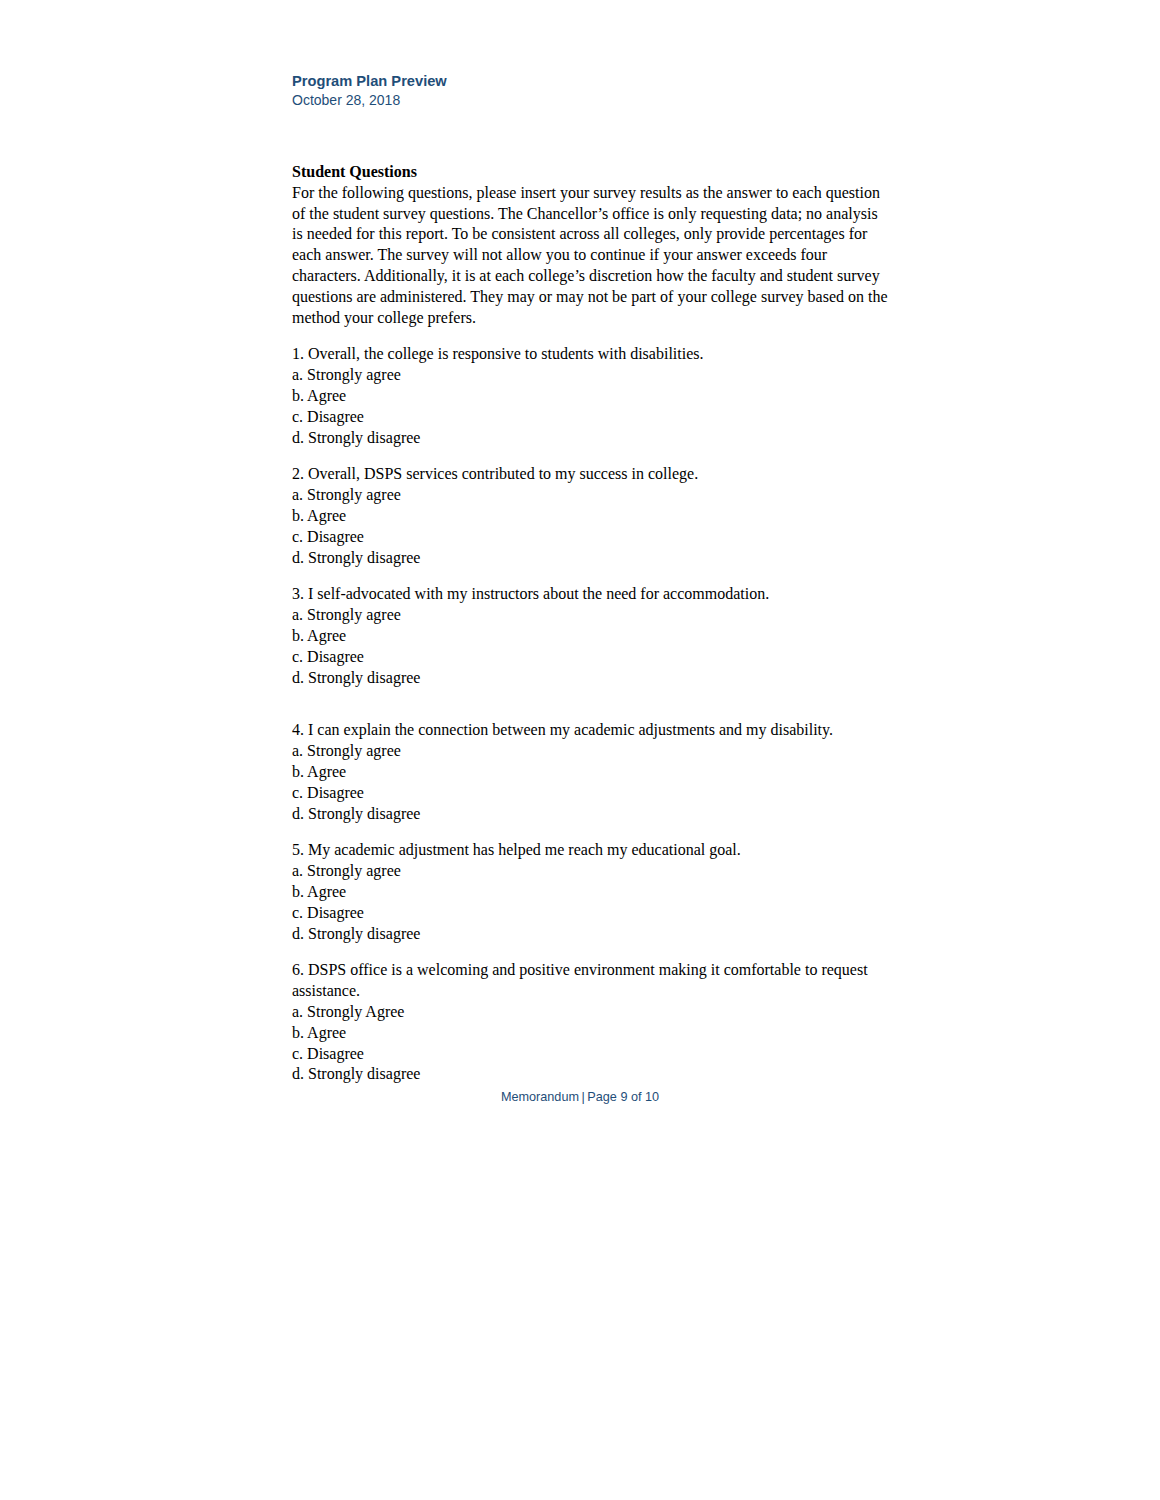Program Plan Preview
October 28, 2018
Student Questions
For the following questions, please insert your survey results as the answer to each question of the student survey questions. The Chancellor’s office is only requesting data; no analysis is needed for this report. To be consistent across all colleges, only provide percentages for each answer. The survey will not allow you to continue if your answer exceeds four characters. Additionally, it is at each college’s discretion how the faculty and student survey questions are administered. They may or may not be part of your college survey based on the method your college prefers.
1. Overall, the college is responsive to students with disabilities.
a. Strongly agree
b. Agree
c. Disagree
d. Strongly disagree
2. Overall, DSPS services contributed to my success in college.
a. Strongly agree
b. Agree
c. Disagree
d. Strongly disagree
3. I self-advocated with my instructors about the need for accommodation.
a. Strongly agree
b. Agree
c. Disagree
d. Strongly disagree
4. I can explain the connection between my academic adjustments and my disability.
a. Strongly agree
b. Agree
c. Disagree
d. Strongly disagree
5. My academic adjustment has helped me reach my educational goal.
a. Strongly agree
b. Agree
c. Disagree
d. Strongly disagree
6. DSPS office is a welcoming and positive environment making it comfortable to request assistance.
a. Strongly Agree
b. Agree
c. Disagree
d. Strongly disagree
Memorandum | Page 9 of 10